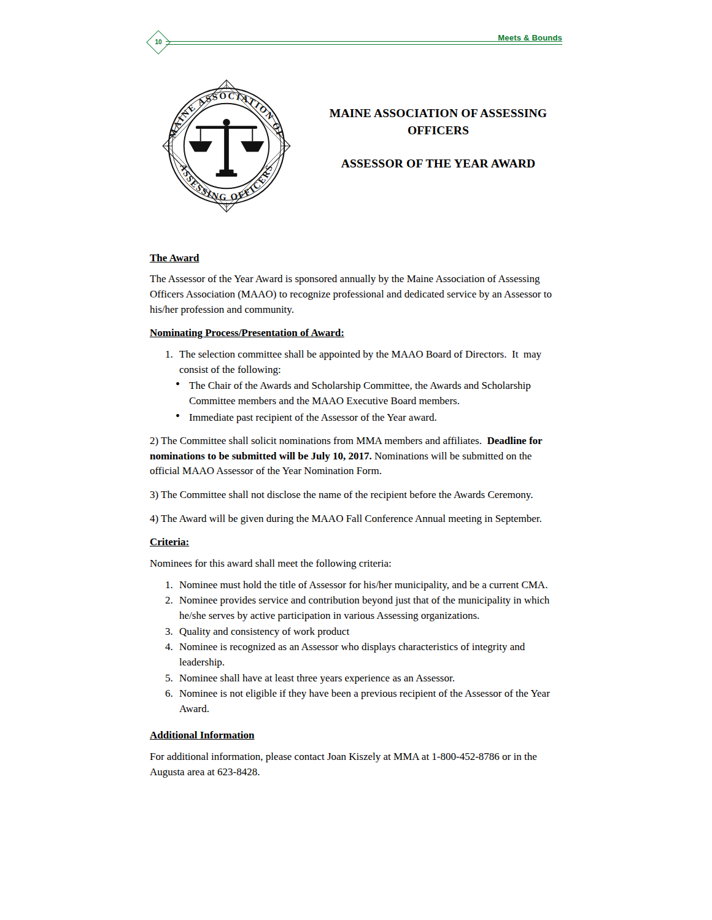10
Meets & Bounds
MAINE ASSOCIATION OF ASSESSING OFFICERS
MAINE ASSOCIATION OF ASSESSING OFFICERS
ASSESSOR OF THE YEAR AWARD
The Award
The Assessor of the Year Award is sponsored annually by the Maine Association of Assessing Officers Association (MAAO) to recognize professional and dedicated service by an Assessor to his/her profession and community.
Nominating Process/Presentation of Award:
The selection committee shall be appointed by the MAAO Board of Directors. It may consist of the following:
The Chair of the Awards and Scholarship Committee, the Awards and Scholarship Committee members and the MAAO Executive Board members.
Immediate past recipient of the Assessor of the Year award.
2) The Committee shall solicit nominations from MMA members and affiliates. Deadline for nominations to be submitted will be July 10, 2017. Nominations will be submitted on the official MAAO Assessor of the Year Nomination Form.
3) The Committee shall not disclose the name of the recipient before the Awards Ceremony.
4) The Award will be given during the MAAO Fall Conference Annual meeting in September.
Criteria:
Nominees for this award shall meet the following criteria:
Nominee must hold the title of Assessor for his/her municipality, and be a current CMA.
Nominee provides service and contribution beyond just that of the municipality in which he/she serves by active participation in various Assessing organizations.
Quality and consistency of work product
Nominee is recognized as an Assessor who displays characteristics of integrity and leadership.
Nominee shall have at least three years experience as an Assessor.
Nominee is not eligible if they have been a previous recipient of the Assessor of the Year Award.
Additional Information
For additional information, please contact Joan Kiszely at MMA at 1-800-452-8786 or in the Augusta area at 623-8428.